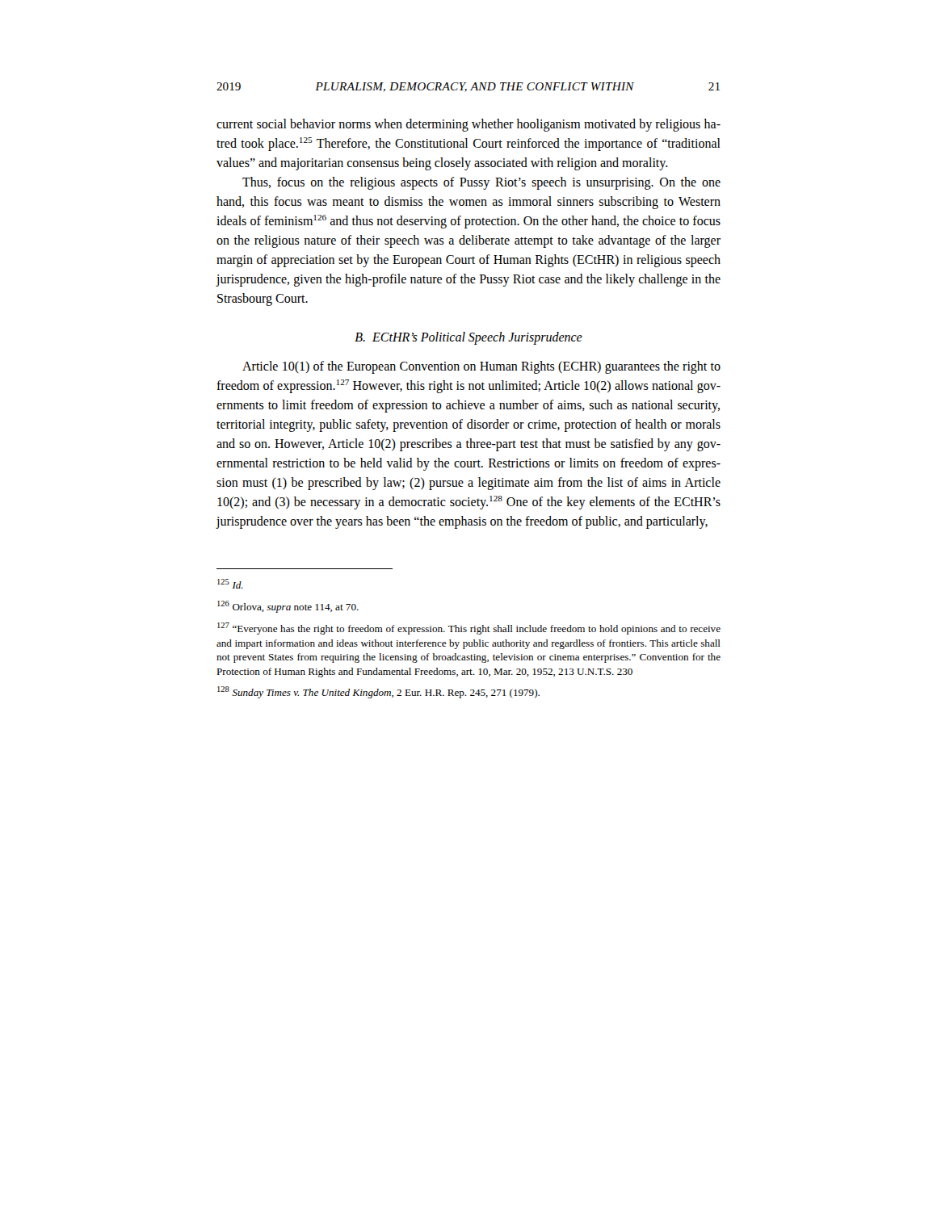2019 Pluralism, Democracy, and the Conflict Within 21
current social behavior norms when determining whether hooliganism motivated by religious hatred took place.125 Therefore, the Constitutional Court reinforced the importance of “traditional values” and majoritarian consensus being closely associated with religion and morality.
Thus, focus on the religious aspects of Pussy Riot’s speech is unsurprising. On the one hand, this focus was meant to dismiss the women as immoral sinners subscribing to Western ideals of feminism126 and thus not deserving of protection. On the other hand, the choice to focus on the religious nature of their speech was a deliberate attempt to take advantage of the larger margin of appreciation set by the European Court of Human Rights (ECtHR) in religious speech jurisprudence, given the high-profile nature of the Pussy Riot case and the likely challenge in the Strasbourg Court.
B. ECtHR’s Political Speech Jurisprudence
Article 10(1) of the European Convention on Human Rights (ECHR) guarantees the right to freedom of expression.127 However, this right is not unlimited; Article 10(2) allows national governments to limit freedom of expression to achieve a number of aims, such as national security, territorial integrity, public safety, prevention of disorder or crime, protection of health or morals and so on. However, Article 10(2) prescribes a three-part test that must be satisfied by any governmental restriction to be held valid by the court. Restrictions or limits on freedom of expression must (1) be prescribed by law; (2) pursue a legitimate aim from the list of aims in Article 10(2); and (3) be necessary in a democratic society.128 One of the key elements of the ECtHR’s jurisprudence over the years has been “the emphasis on the freedom of public, and particularly,
125 Id.
126 Orlova, supra note 114, at 70.
127“Everyone has the right to freedom of expression. This right shall include freedom to hold opinions and to receive and impart information and ideas without interference by public authority and regardless of frontiers. This article shall not prevent States from requiring the licensing of broadcasting, television or cinema enterprises.” Convention for the Protection of Human Rights and Fundamental Freedoms, art. 10, Mar. 20, 1952, 213 U.N.T.S. 230
128 Sunday Times v. The United Kingdom, 2 Eur. H.R. Rep. 245, 271 (1979).